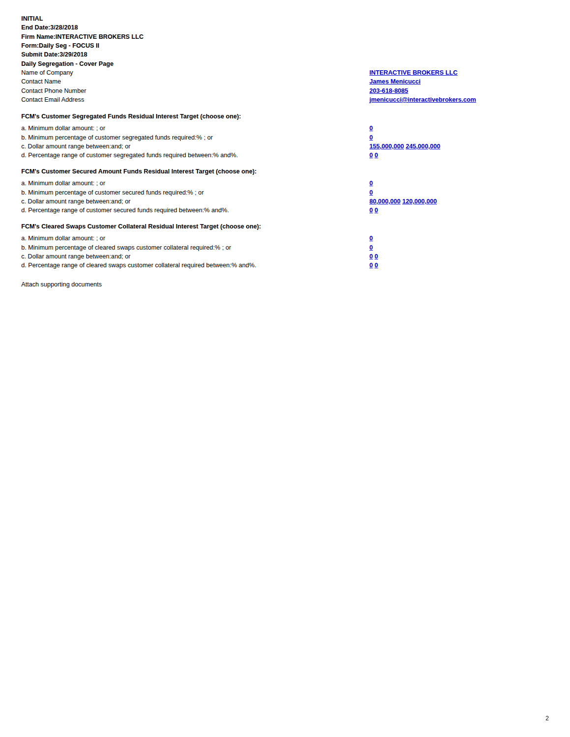INITIAL
End Date:3/28/2018
Firm Name:INTERACTIVE BROKERS LLC
Form:Daily Seg - FOCUS II
Submit Date:3/29/2018
Daily Segregation - Cover Page
| Name of Company | INTERACTIVE BROKERS LLC |
| Contact Name | James Menicucci |
| Contact Phone Number | 203-618-8085 |
| Contact Email Address | jmenicucci@interactivebrokers.com |
FCM's Customer Segregated Funds Residual Interest Target (choose one):
| a. Minimum dollar amount: ; or | 0 |
| b. Minimum percentage of customer segregated funds required:% ; or | 0 |
| c. Dollar amount range between:and; or | 155,000,000 245,000,000 |
| d. Percentage range of customer segregated funds required between:% and%. | 0 0 |
FCM's Customer Secured Amount Funds Residual Interest Target (choose one):
| a. Minimum dollar amount: ; or | 0 |
| b. Minimum percentage of customer secured funds required:% ; or | 0 |
| c. Dollar amount range between:and; or | 80,000,000 120,000,000 |
| d. Percentage range of customer secured funds required between:% and%. | 0 0 |
FCM's Cleared Swaps Customer Collateral Residual Interest Target (choose one):
| a. Minimum dollar amount: ; or | 0 |
| b. Minimum percentage of cleared swaps customer collateral required:% ; or | 0 |
| c. Dollar amount range between:and; or | 0 0 |
| d. Percentage range of cleared swaps customer collateral required between:% and%. | 0 0 |
Attach supporting documents
2